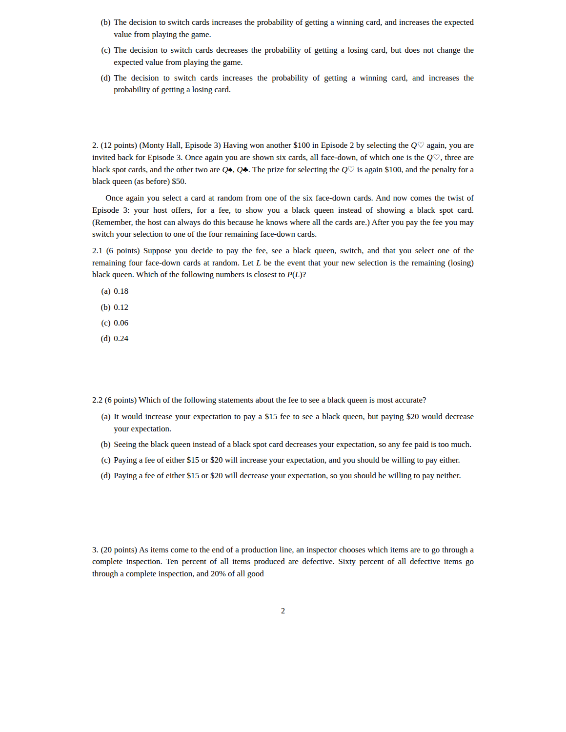(b) The decision to switch cards increases the probability of getting a winning card, and increases the expected value from playing the game.
(c) The decision to switch cards decreases the probability of getting a losing card, but does not change the expected value from playing the game.
(d) The decision to switch cards increases the probability of getting a winning card, and increases the probability of getting a losing card.
2. (12 points) (Monty Hall, Episode 3) Having won another $100 in Episode 2 by selecting the Q♡ again, you are invited back for Episode 3. Once again you are shown six cards, all face-down, of which one is the Q♡, three are black spot cards, and the other two are Q♠, Q♣. The prize for selecting the Q♡ is again $100, and the penalty for a black queen (as before) $50.
Once again you select a card at random from one of the six face-down cards. And now comes the twist of Episode 3: your host offers, for a fee, to show you a black queen instead of showing a black spot card. (Remember, the host can always do this because he knows where all the cards are.) After you pay the fee you may switch your selection to one of the four remaining face-down cards.
2.1 (6 points) Suppose you decide to pay the fee, see a black queen, switch, and that you select one of the remaining four face-down cards at random. Let L be the event that your new selection is the remaining (losing) black queen. Which of the following numbers is closest to P(L)?
(a) 0.18
(b) 0.12
(c) 0.06
(d) 0.24
2.2 (6 points) Which of the following statements about the fee to see a black queen is most accurate?
(a) It would increase your expectation to pay a $15 fee to see a black queen, but paying $20 would decrease your expectation.
(b) Seeing the black queen instead of a black spot card decreases your expectation, so any fee paid is too much.
(c) Paying a fee of either $15 or $20 will increase your expectation, and you should be willing to pay either.
(d) Paying a fee of either $15 or $20 will decrease your expectation, so you should be willing to pay neither.
3. (20 points) As items come to the end of a production line, an inspector chooses which items are to go through a complete inspection. Ten percent of all items produced are defective. Sixty percent of all defective items go through a complete inspection, and 20% of all good
2